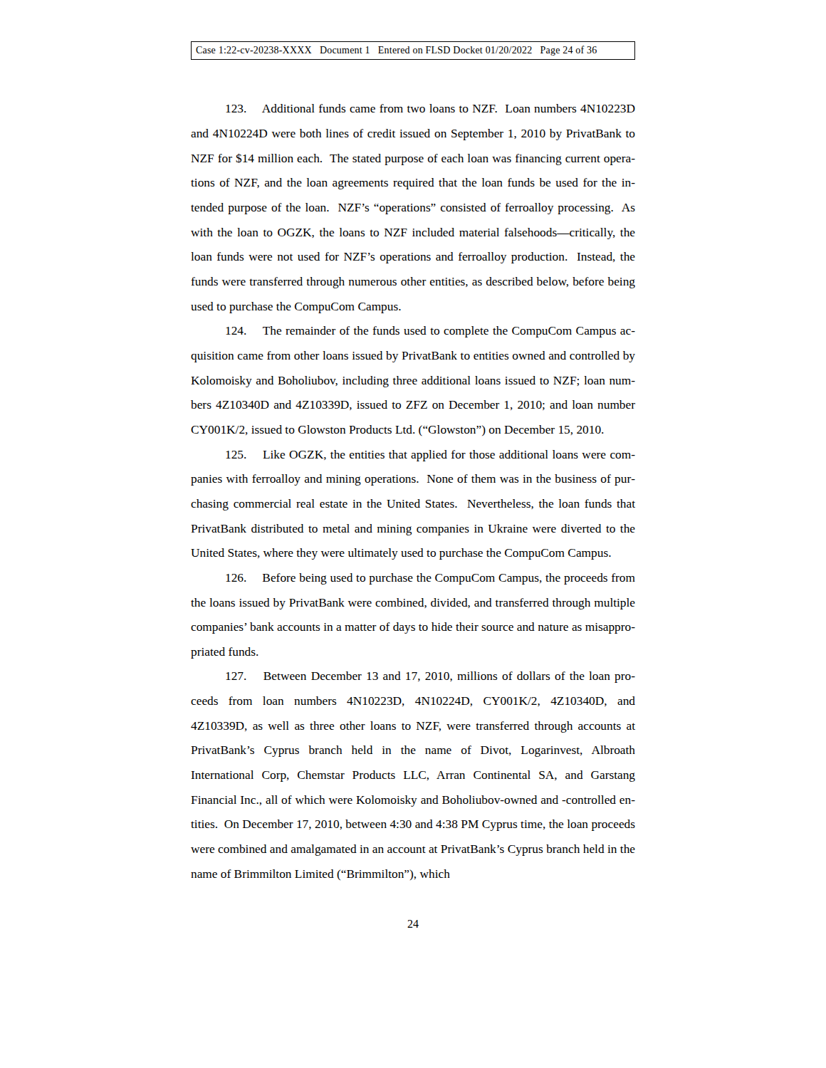Case 1:22-cv-20238-XXXX Document 1 Entered on FLSD Docket 01/20/2022 Page 24 of 36
123. Additional funds came from two loans to NZF. Loan numbers 4N10223D and 4N10224D were both lines of credit issued on September 1, 2010 by PrivatBank to NZF for $14 million each. The stated purpose of each loan was financing current operations of NZF, and the loan agreements required that the loan funds be used for the intended purpose of the loan. NZF’s “operations” consisted of ferroalloy processing. As with the loan to OGZK, the loans to NZF included material falsehoods—critically, the loan funds were not used for NZF’s operations and ferroalloy production. Instead, the funds were transferred through numerous other entities, as described below, before being used to purchase the CompuCom Campus.
124. The remainder of the funds used to complete the CompuCom Campus acquisition came from other loans issued by PrivatBank to entities owned and controlled by Kolomoisky and Boholiubov, including three additional loans issued to NZF; loan numbers 4Z10340D and 4Z10339D, issued to ZFZ on December 1, 2010; and loan number CY001K/2, issued to Glowston Products Ltd. (“Glowston”) on December 15, 2010.
125. Like OGZK, the entities that applied for those additional loans were companies with ferroalloy and mining operations. None of them was in the business of purchasing commercial real estate in the United States. Nevertheless, the loan funds that PrivatBank distributed to metal and mining companies in Ukraine were diverted to the United States, where they were ultimately used to purchase the CompuCom Campus.
126. Before being used to purchase the CompuCom Campus, the proceeds from the loans issued by PrivatBank were combined, divided, and transferred through multiple companies’ bank accounts in a matter of days to hide their source and nature as misappropriated funds.
127. Between December 13 and 17, 2010, millions of dollars of the loan proceeds from loan numbers 4N10223D, 4N10224D, CY001K/2, 4Z10340D, and 4Z10339D, as well as three other loans to NZF, were transferred through accounts at PrivatBank’s Cyprus branch held in the name of Divot, Logarinvest, Albroath International Corp, Chemstar Products LLC, Arran Continental SA, and Garstang Financial Inc., all of which were Kolomoisky and Boholiubov-owned and -controlled entities. On December 17, 2010, between 4:30 and 4:38 PM Cyprus time, the loan proceeds were combined and amalgamated in an account at PrivatBank’s Cyprus branch held in the name of Brimmilton Limited (“Brimmilton”), which
24